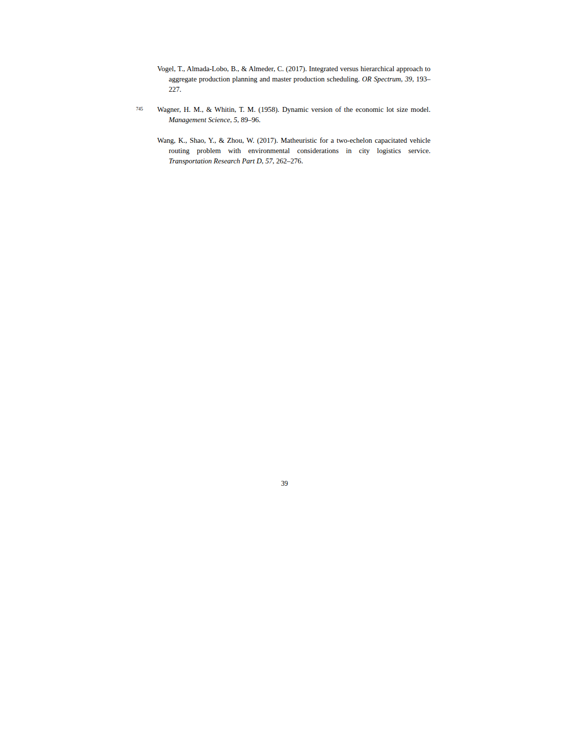Vogel, T., Almada-Lobo, B., & Almeder, C. (2017). Integrated versus hierarchical approach to aggregate production planning and master production scheduling. OR Spectrum, 39, 193–227.
745 Wagner, H. M., & Whitin, T. M. (1958). Dynamic version of the economic lot size model. Management Science, 5, 89–96.
Wang, K., Shao, Y., & Zhou, W. (2017). Matheuristic for a two-echelon capacitated vehicle routing problem with environmental considerations in city logistics service. Transportation Research Part D, 57, 262–276.
39